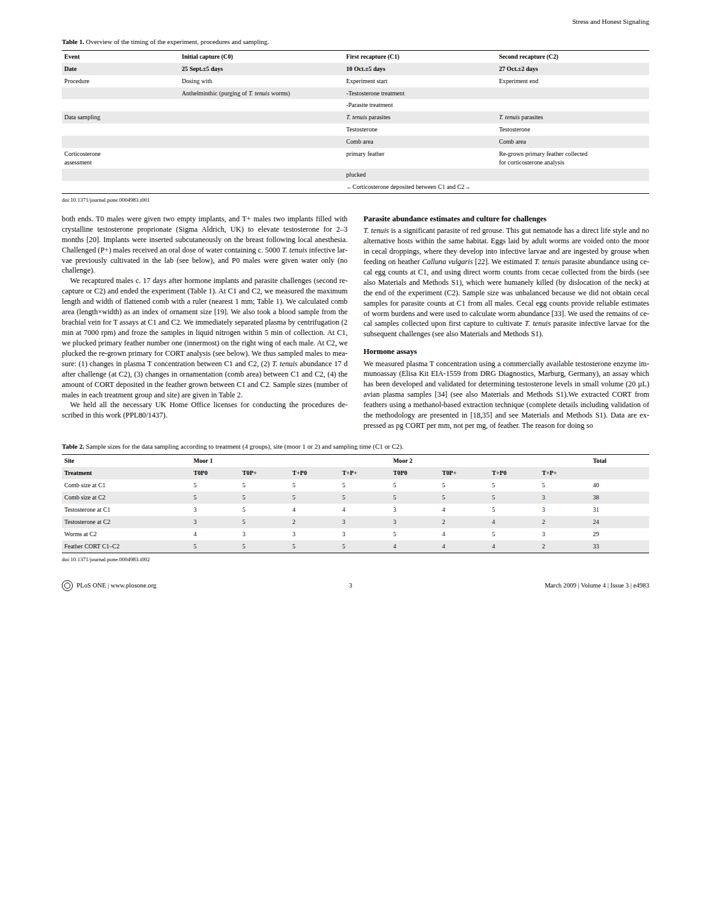Stress and Honest Signaling
Table 1. Overview of the timing of the experiment, procedures and sampling.
| Event | Initial capture (C0) | First recapture (C1) | Second recapture (C2) |
| --- | --- | --- | --- |
| Date | 25 Sept.±5 days | 10 Oct.±5 days | 27 Oct.±2 days |
| Procedure | Dosing with | Experiment start | Experiment end |
| | Anthelminthic (purging of T. tenuis worms) | -Testosterone treatment | |
| | | -Parasite treatment | |
| Data sampling | | T. tenuis parasites | T. tenuis parasites |
| | | Testosterone | Testosterone |
| | | Comb area | Comb area |
| Corticosterone assessment | | primary feather | Re-grown primary feather collected for corticosterone analysis |
| | | plucked | |
| | | ←Corticosterone deposited between C1 and C2→ |
doi:10.1371/journal.pone.0004983.t001
both ends. T0 males were given two empty implants, and T+ males two implants filled with crystalline testosterone proprionate (Sigma Aldrich, UK) to elevate testosterone for 2–3 months [20]. Implants were inserted subcutaneously on the breast following local anesthesia. Challenged (P+) males received an oral dose of water containing c. 5000 T. tenuis infective larvae previously cultivated in the lab (see below), and P0 males were given water only (no challenge).
We recaptured males c. 17 days after hormone implants and parasite challenges (second recapture or C2) and ended the experiment (Table 1). At C1 and C2, we measured the maximum length and width of flattened comb with a ruler (nearest 1 mm; Table 1). We calculated comb area (length×width) as an index of ornament size [19]. We also took a blood sample from the brachial vein for T assays at C1 and C2. We immediately separated plasma by centrifugation (2 min at 7000 rpm) and froze the samples in liquid nitrogen within 5 min of collection. At C1, we plucked primary feather number one (innermost) on the right wing of each male. At C2, we plucked the re-grown primary for CORT analysis (see below). We thus sampled males to measure: (1) changes in plasma T concentration between C1 and C2, (2) T. tenuis abundance 17 d after challenge (at C2), (3) changes in ornamentation (comb area) between C1 and C2, (4) the amount of CORT deposited in the feather grown between C1 and C2. Sample sizes (number of males in each treatment group and site) are given in Table 2.
We held all the necessary UK Home Office licenses for conducting the procedures described in this work (PPL80/1437).
Parasite abundance estimates and culture for challenges
T. tenuis is a significant parasite of red grouse. This gut nematode has a direct life style and no alternative hosts within the same habitat. Eggs laid by adult worms are voided onto the moor in cecal droppings, where they develop into infective larvae and are ingested by grouse when feeding on heather Calluna vulgaris [22]. We estimated T. tenuis parasite abundance using cecal egg counts at C1, and using direct worm counts from cecae collected from the birds (see also Materials and Methods S1), which were humanely killed (by dislocation of the neck) at the end of the experiment (C2). Sample size was unbalanced because we did not obtain cecal samples for parasite counts at C1 from all males. Cecal egg counts provide reliable estimates of worm burdens and were used to calculate worm abundance [33]. We used the remains of cecal samples collected upon first capture to cultivate T. tenuis parasite infective larvae for the subsequent challenges (see also Materials and Methods S1).
Hormone assays
We measured plasma T concentration using a commercially available testosterone enzyme immunoassay (Elisa Kit EIA-1559 from DRG Diagnostics, Marburg, Germany), an assay which has been developed and validated for determining testosterone levels in small volume (20 µL) avian plasma samples [34] (see also Materials and Methods S1).We extracted CORT from feathers using a methanol-based extraction technique (complete details including validation of the methodology are presented in [18,35] and see Materials and Methods S1). Data are expressed as pg CORT per mm, not per mg, of feather. The reason for doing so
Table 2. Sample sizes for the data sampling according to treatment (4 groups), site (moor 1 or 2) and sampling time (C1 or C2).
| Site | Moor 1 | Moor 2 | Total |
| --- | --- | --- | --- |
| Treatment | T0P0 | T0P+ | T+P0 | T+P+ | T0P0 | T0P+ | T+P0 | T+P+ | |
| Comb size at C1 | 5 | 5 | 5 | 5 | 5 | 5 | 5 | 5 | 40 |
| Comb size at C2 | 5 | 5 | 5 | 5 | 5 | 5 | 5 | 3 | 38 |
| Testosterone at C1 | 3 | 5 | 4 | 4 | 3 | 4 | 5 | 3 | 31 |
| Testosterone at C2 | 3 | 5 | 2 | 3 | 3 | 2 | 4 | 2 | 24 |
| Worms at C2 | 4 | 3 | 3 | 3 | 5 | 4 | 5 | 3 | 29 |
| Feather CORT C1–C2 | 5 | 5 | 5 | 5 | 4 | 4 | 4 | 2 | 33 |
doi:10.1371/journal.pone.0004983.t002
PLoS ONE | www.plosone.org
3
March 2009 | Volume 4 | Issue 3 | e4983